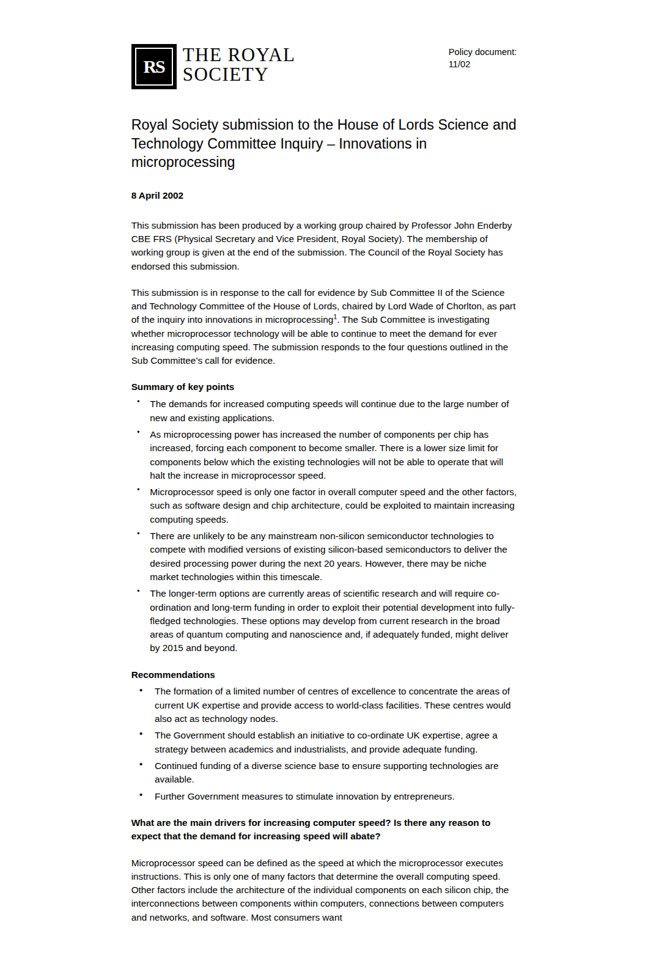RS
THE ROYAL
SOCIETY
Policy document:
11/02
Royal Society submission to the House of Lords Science and Technology Committee Inquiry – Innovations in microprocessing
8 April 2002
This submission has been produced by a working group chaired by Professor John Enderby CBE FRS (Physical Secretary and Vice President, Royal Society). The membership of working group is given at the end of the submission. The Council of the Royal Society has endorsed this submission.
This submission is in response to the call for evidence by Sub Committee II of the Science and Technology Committee of the House of Lords, chaired by Lord Wade of Chorlton, as part of the inquiry into innovations in microprocessing1. The Sub Committee is investigating whether microprocessor technology will be able to continue to meet the demand for ever increasing computing speed. The submission responds to the four questions outlined in the Sub Committee’s call for evidence.
Summary of key points
The demands for increased computing speeds will continue due to the large number of new and existing applications.
As microprocessing power has increased the number of components per chip has increased, forcing each component to become smaller. There is a lower size limit for components below which the existing technologies will not be able to operate that will halt the increase in microprocessor speed.
Microprocessor speed is only one factor in overall computer speed and the other factors, such as software design and chip architecture, could be exploited to maintain increasing computing speeds.
There are unlikely to be any mainstream non-silicon semiconductor technologies to compete with modified versions of existing silicon-based semiconductors to deliver the desired processing power during the next 20 years. However, there may be niche market technologies within this timescale.
The longer-term options are currently areas of scientific research and will require co-ordination and long-term funding in order to exploit their potential development into fully-fledged technologies. These options may develop from current research in the broad areas of quantum computing and nanoscience and, if adequately funded, might deliver by 2015 and beyond.
Recommendations
The formation of a limited number of centres of excellence to concentrate the areas of current UK expertise and provide access to world-class facilities. These centres would also act as technology nodes.
The Government should establish an initiative to co-ordinate UK expertise, agree a strategy between academics and industrialists, and provide adequate funding.
Continued funding of a diverse science base to ensure supporting technologies are available.
Further Government measures to stimulate innovation by entrepreneurs.
What are the main drivers for increasing computer speed? Is there any reason to expect that the demand for increasing speed will abate?
Microprocessor speed can be defined as the speed at which the microprocessor executes instructions. This is only one of many factors that determine the overall computing speed. Other factors include the architecture of the individual components on each silicon chip, the interconnections between components within computers, connections between computers and networks, and software. Most consumers want